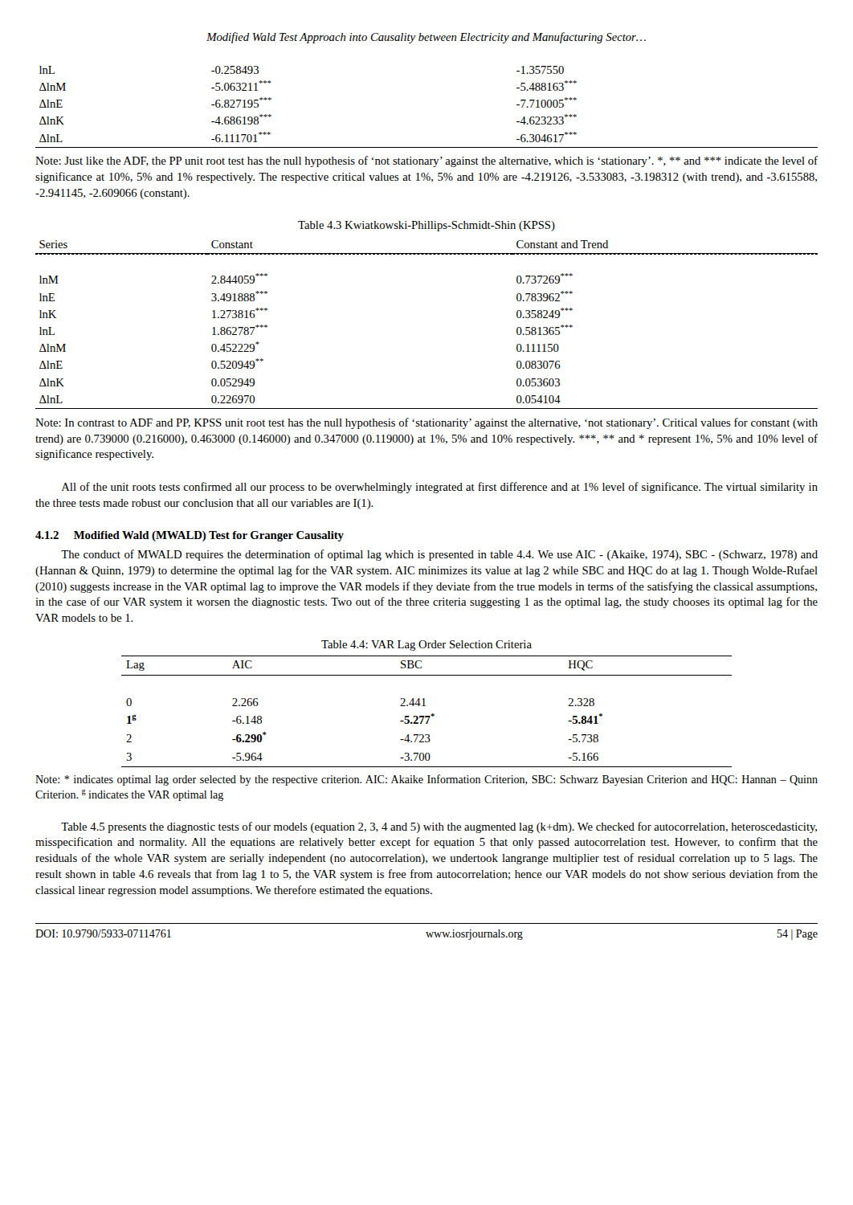Modified Wald Test Approach into Causality between Electricity and Manufacturing Sector…
| lnL | -0.258493 | -1.357550 |
| ΔlnM | -5.063211 *** | -5.488163 *** |
| ΔlnE | -6.827195 *** | -7.710005 *** |
| ΔlnK | -4.686198 *** | -4.623233 *** |
| ΔlnL | -6.111701 *** | -6.304617 *** |
Note: Just like the ADF, the PP unit root test has the null hypothesis of ‘not stationary’ against the alternative, which is ‘stationary’. *, ** and *** indicate the level of significance at 10%, 5% and 1% respectively. The respective critical values at 1%, 5% and 10% are -4.219126, -3.533083, -3.198312 (with trend), and -3.615588, -2.941145, -2.609066 (constant).
Table 4.3 Kwiatkowski-Phillips-Schmidt-Shin (KPSS)
| Series | Constant | Constant and Trend |
| lnM | 2.844059 *** | 0.737269 *** |
| lnE | 3.491888 *** | 0.783962 *** |
| lnK | 1.273816 *** | 0.358249 *** |
| lnL | 1.862787 *** | 0.581365 *** |
| ΔlnM | 0.452229 * | 0.111150 |
| ΔlnE | 0.520949 ** | 0.083076 |
| ΔlnK | 0.052949 | 0.053603 |
| ΔlnL | 0.226970 | 0.054104 |
Note: In contrast to ADF and PP, KPSS unit root test has the null hypothesis of ‘stationarity’ against the alternative, ‘not stationary’. Critical values for constant (with trend) are 0.739000 (0.216000), 0.463000 (0.146000) and 0.347000 (0.119000) at 1%, 5% and 10% respectively. ***, ** and * represent 1%, 5% and 10% level of significance respectively.
All of the unit roots tests confirmed all our process to be overwhelmingly integrated at first difference and at 1% level of significance. The virtual similarity in the three tests made robust our conclusion that all our variables are I(1).
4.1.2 Modified Wald (MWALD) Test for Granger Causality
The conduct of MWALD requires the determination of optimal lag which is presented in table 4.4. We use AIC - (Akaike, 1974), SBC - (Schwarz, 1978) and (Hannan & Quinn, 1979) to determine the optimal lag for the VAR system. AIC minimizes its value at lag 2 while SBC and HQC do at lag 1. Though Wolde-Rufael (2010) suggests increase in the VAR optimal lag to improve the VAR models if they deviate from the true models in terms of the satisfying the classical assumptions, in the case of our VAR system it worsen the diagnostic tests. Two out of the three criteria suggesting 1 as the optimal lag, the study chooses its optimal lag for the VAR models to be 1.
Table 4.4: VAR Lag Order Selection Criteria
| Lag | AIC | SBC | HQC |
| --- | --- | --- | --- |
| 0 | 2.266 | 2.441 | 2.328 |
| 1 g | -6.148 | -5.277 * | -5.841 * |
| 2 | -6.290 * | -4.723 | -5.738 |
| 3 | -5.964 | -3.700 | -5.166 |
Note: * indicates optimal lag order selected by the respective criterion. AIC: Akaike Information Criterion, SBC: Schwarz Bayesian Criterion and HQC: Hannan – Quinn Criterion. g indicates the VAR optimal lag
Table 4.5 presents the diagnostic tests of our models (equation 2, 3, 4 and 5) with the augmented lag (k+dm). We checked for autocorrelation, heteroscedasticity, misspecification and normality. All the equations are relatively better except for equation 5 that only passed autocorrelation test. However, to confirm that the residuals of the whole VAR system are serially independent (no autocorrelation), we undertook langrange multiplier test of residual correlation up to 5 lags. The result shown in table 4.6 reveals that from lag 1 to 5, the VAR system is free from autocorrelation; hence our VAR models do not show serious deviation from the classical linear regression model assumptions. We therefore estimated the equations.
DOI: 10.9790/5933-07114761 www.iosrjournals.org 54 | Page